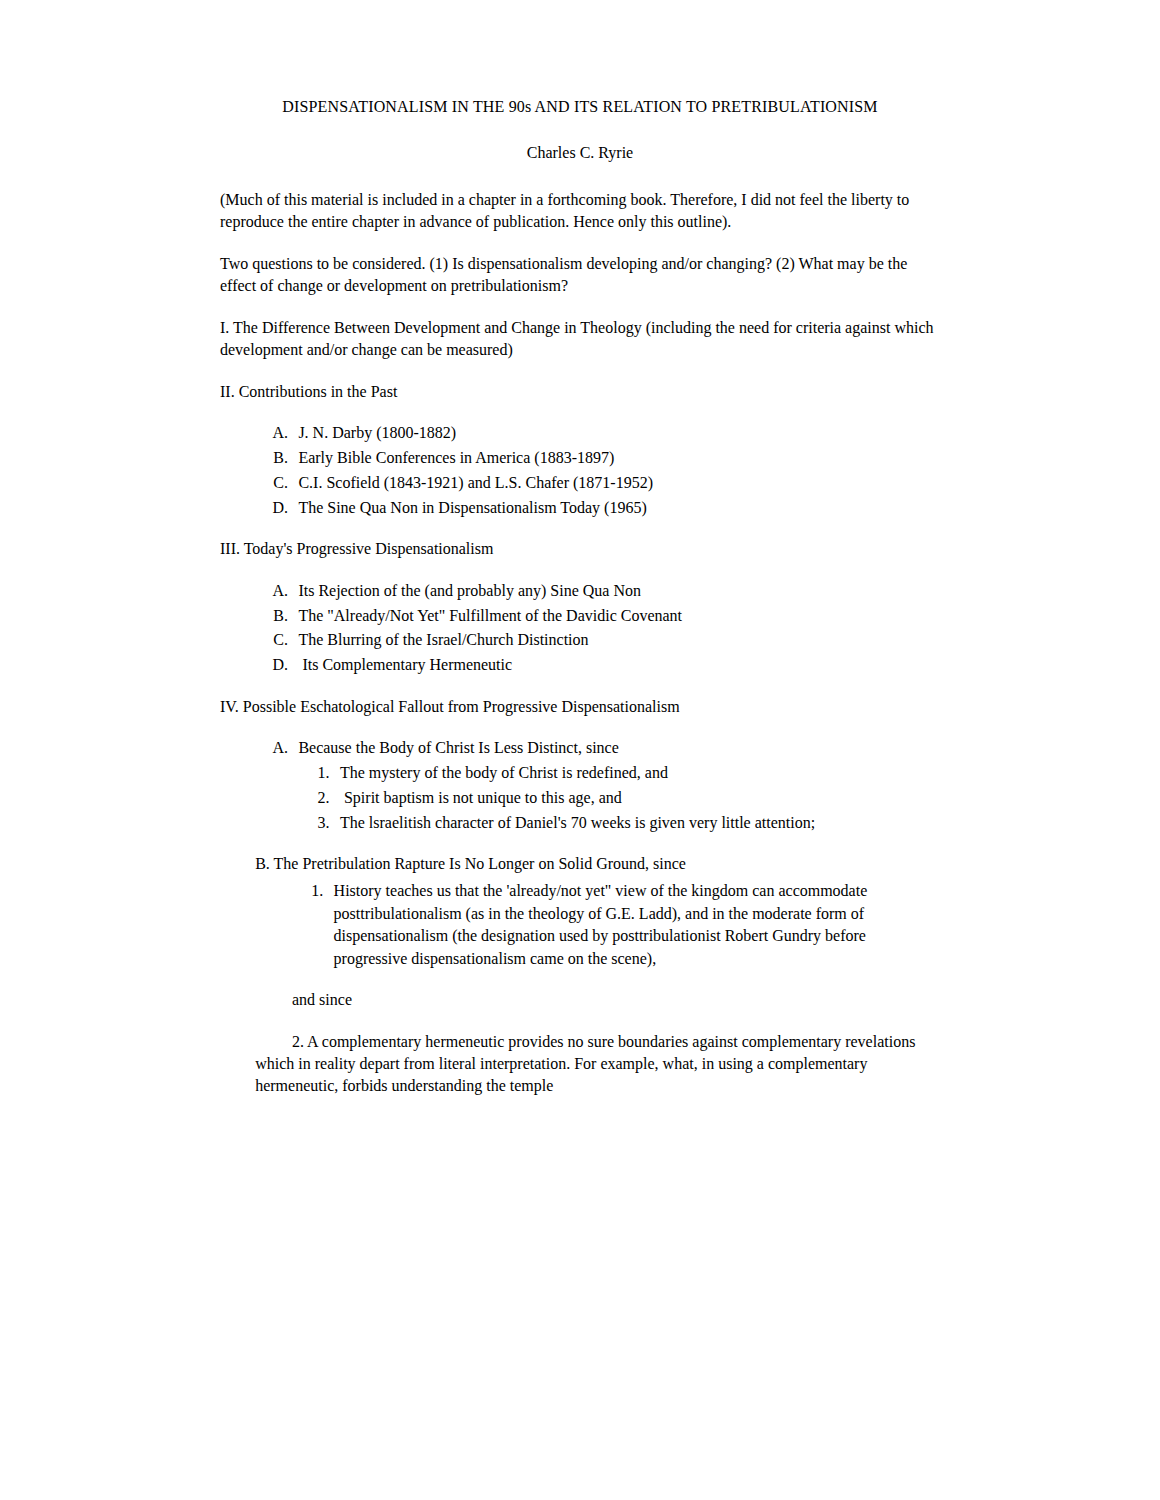DISPENSATIONALISM IN THE 90s AND ITS RELATION TO PRETRIBULATIONISM
Charles C. Ryrie
(Much of this material is included in a chapter in a forthcoming book. Therefore, I did not feel the liberty to reproduce the entire chapter in advance of publication. Hence only this outline).
Two questions to be considered. (1) Is dispensationalism developing and/or changing? (2) What may be the effect of change or development on pretribulationism?
I. The Difference Between Development and Change in Theology (including the need for criteria against which development and/or change can be measured)
II. Contributions in the Past
J. N. Darby (1800-1882)
Early Bible Conferences in America (1883-1897)
C.I. Scofield (1843-1921) and L.S. Chafer (1871-1952)
The Sine Qua Non in Dispensationalism Today (1965)
III. Today's Progressive Dispensationalism
Its Rejection of the (and probably any) Sine Qua Non
The "Already/Not Yet" Fulfillment of the Davidic Covenant
The Blurring of the Israel/Church Distinction
Its Complementary Hermeneutic
IV. Possible Eschatological Fallout from Progressive Dispensationalism
Because the Body of Christ Is Less Distinct, since
The mystery of the body of Christ is redefined, and
Spirit baptism is not unique to this age, and
The lsraelitish character of Daniel's 70 weeks is given very little attention;
B. The Pretribulation Rapture Is No Longer on Solid Ground, since
History teaches us that the 'already/not yet" view of the kingdom can accommodate posttribulationalism (as in the theology of G.E. Ladd), and in the moderate form of dispensationalism (the designation used by posttribulationist Robert Gundry before progressive dispensationalism came on the scene),
and since
2. A complementary hermeneutic provides no sure boundaries against complementary revelations which in reality depart from literal interpretation. For example, what, in using a complementary hermeneutic, forbids understanding the temple